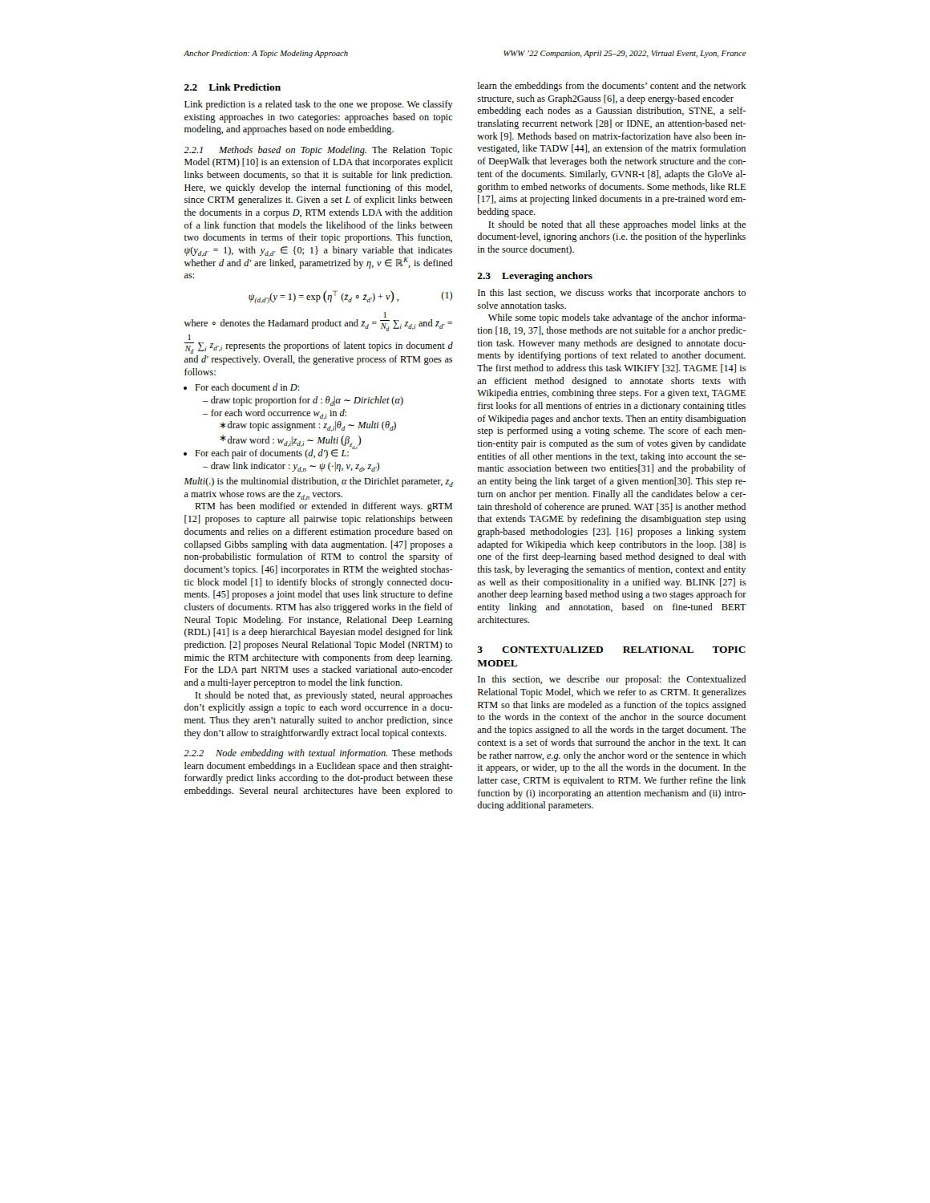Anchor Prediction: A Topic Modeling Approach
WWW ’22 Companion, April 25–29, 2022, Virtual Event, Lyon, France
2.2 Link Prediction
Link prediction is a related task to the one we propose. We classify existing approaches in two categories: approaches based on topic modeling, and approaches based on node embedding.
2.2.1 Methods based on Topic Modeling. The Relation Topic Model (RTM) [10] is an extension of LDA that incorporates explicit links between documents, so that it is suitable for link prediction. Here, we quickly develop the internal functioning of this model, since CRTM generalizes it. Given a set L of explicit links between the documents in a corpus D, RTM extends LDA with the addition of a link function that models the likelihood of the links between two documents in terms of their topic proportions. This function, ψ(yd,d′ = 1), with yd,d′ ∈ {0; 1} a binary variable that indicates whether d and d′ are linked, parametrized by η, ν ∈ ℝK, is defined as:
ψ(d,d′)(y = 1) = exp (η⊤ (z̄d ∘ z̄d′) + ν) ,(1)
where ∘ denotes the Hadamard product and z̄d = 1 Nd ∑i zd,i and z̄d′ = 1 Nd ∑i zd′,i represents the proportions of latent topics in document d and d′ respectively. Overall, the generative process of RTM goes as follows:
For each document d in D:
draw topic proportion for d : θd|α ∼ Dirichlet (α)
for each word occurrence wd,i in d:
draw topic assignment : zd,i|θd ∼ Multi (θd)
draw word : wd,i|zd,i ∼ Multi (βzd,i)
For each pair of documents (d, d′) ∈ L:
draw link indicator : yd,n ∼ ψ (·|η, ν, zd, zd′)
Multi(.) is the multinomial distribution, α the Dirichlet parameter, zd a matrix whose rows are the zd,n vectors.
RTM has been modified or extended in different ways. gRTM [12] proposes to capture all pairwise topic relationships between documents and relies on a different estimation procedure based on collapsed Gibbs sampling with data augmentation. [47] proposes a non-probabilistic formulation of RTM to control the sparsity of document’s topics. [46] incorporates in RTM the weighted stochastic block model [1] to identify blocks of strongly connected documents. [45] proposes a joint model that uses link structure to define clusters of documents. RTM has also triggered works in the field of Neural Topic Modeling. For instance, Relational Deep Learning (RDL) [41] is a deep hierarchical Bayesian model designed for link prediction. [2] proposes Neural Relational Topic Model (NRTM) to mimic the RTM architecture with components from deep learning. For the LDA part NRTM uses a stacked variational auto-encoder and a multi-layer perceptron to model the link function.
It should be noted that, as previously stated, neural approaches don’t explicitly assign a topic to each word occurrence in a document. Thus they aren’t naturally suited to anchor prediction, since they don’t allow to straightforwardly extract local topical contexts.
2.2.2 Node embedding with textual information. These methods learn document embeddings in a Euclidean space and then straightforwardly predict links according to the dot-product between these embeddings. Several neural architectures have been explored to learn the embeddings from the documents’ content and the network structure, such as Graph2Gauss [6], a deep energy-based encoder
embedding each nodes as a Gaussian distribution, STNE, a self-translating recurrent network [28] or IDNE, an attention-based network [9]. Methods based on matrix-factorization have also been investigated, like TADW [44], an extension of the matrix formulation of DeepWalk that leverages both the network structure and the content of the documents. Similarly, GVNR-t [8], adapts the GloVe algorithm to embed networks of documents. Some methods, like RLE [17], aims at projecting linked documents in a pre-trained word embedding space.
It should be noted that all these approaches model links at the document-level, ignoring anchors (i.e. the position of the hyperlinks in the source document).
2.3 Leveraging anchors
In this last section, we discuss works that incorporate anchors to solve annotation tasks.
While some topic models take advantage of the anchor information [18, 19, 37], those methods are not suitable for a anchor prediction task. However many methods are designed to annotate documents by identifying portions of text related to another document. The first method to address this task WIKIFY [32]. TAGME [14] is an efficient method designed to annotate shorts texts with Wikipedia entries, combining three steps. For a given text, TAGME first looks for all mentions of entries in a dictionary containing titles of Wikipedia pages and anchor texts. Then an entity disambiguation step is performed using a voting scheme. The score of each mention-entity pair is computed as the sum of votes given by candidate entities of all other mentions in the text, taking into account the semantic association between two entities[31] and the probability of an entity being the link target of a given mention[30]. This step return on anchor per mention. Finally all the candidates below a certain threshold of coherence are pruned. WAT [35] is another method that extends TAGME by redefining the disambiguation step using graph-based methodologies [23]. [16] proposes a linking system adapted for Wikipedia which keep contributors in the loop. [38] is one of the first deep-learning based method designed to deal with this task, by leveraging the semantics of mention, context and entity as well as their compositionality in a unified way. BLINK [27] is another deep learning based method using a two stages approach for entity linking and annotation, based on fine-tuned BERT architectures.
3 CONTEXTUALIZED RELATIONAL TOPIC MODEL
In this section, we describe our proposal: the Contextualized Relational Topic Model, which we refer to as CRTM. It generalizes RTM so that links are modeled as a function of the topics assigned to the words in the context of the anchor in the source document and the topics assigned to all the words in the target document. The context is a set of words that surround the anchor in the text. It can be rather narrow, e.g. only the anchor word or the sentence in which it appears, or wider, up to the all the words in the document. In the latter case, CRTM is equivalent to RTM. We further refine the link function by (i) incorporating an attention mechanism and (ii) introducing additional parameters.